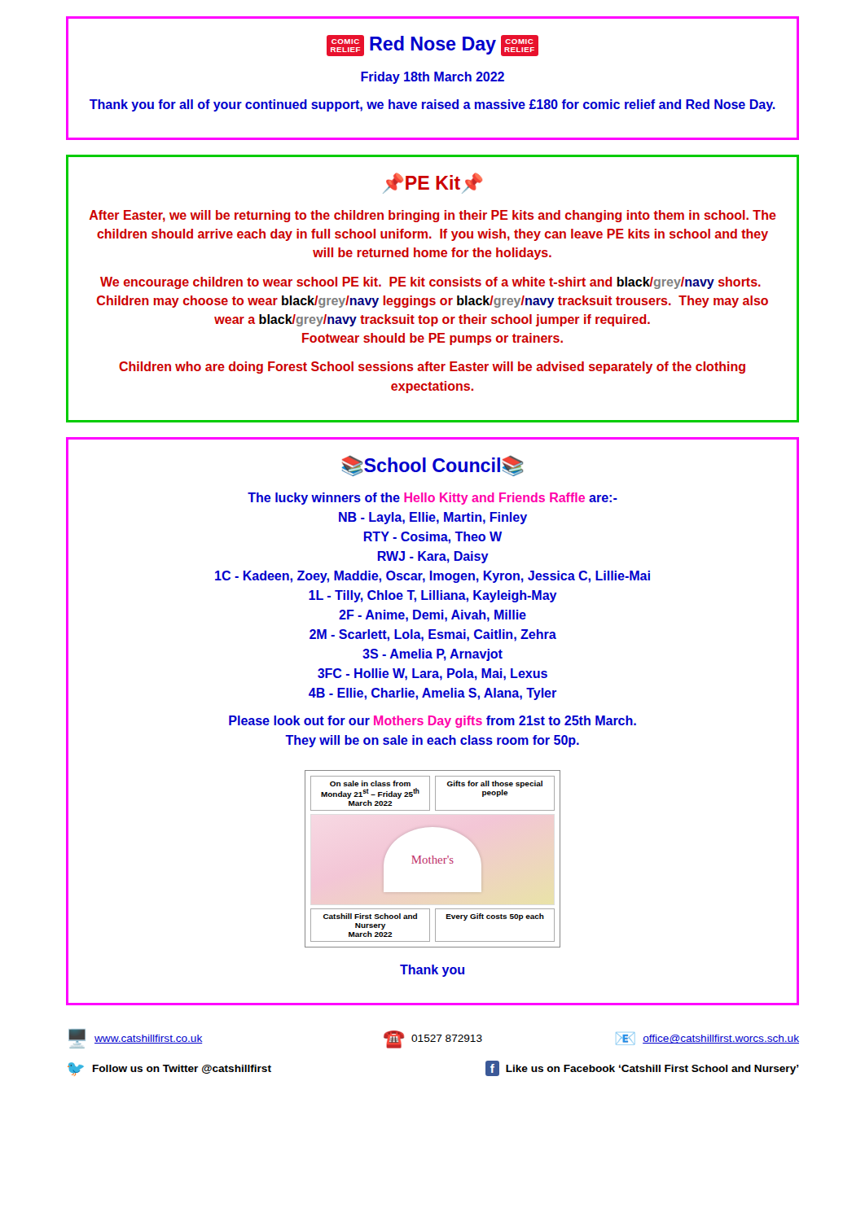Comic
Relief Red Nose DayComic
Relief
Friday 18th March 2022
Thank you for all of your continued support, we have raised a massive £180 for comic relief and Red Nose Day.
📌PE Kit📌
After Easter, we will be returning to the children bringing in their PE kits and changing into them in school. The children should arrive each day in full school uniform. If you wish, they can leave PE kits in school and they will be returned home for the holidays.
We encourage children to wear school PE kit. PE kit consists of a white t-shirt and black/grey/navy shorts. Children may choose to wear black/grey/navy leggings or black/grey/navy tracksuit trousers. They may also wear a black/grey/navy tracksuit top or their school jumper if required.
Footwear should be PE pumps or trainers.
Children who are doing Forest School sessions after Easter will be advised separately of the clothing expectations.
📚School Council📚
The lucky winners of the Hello Kitty and Friends Raffle are:-
NB - Layla, Ellie, Martin, Finley
RTY - Cosima, Theo W
RWJ - Kara, Daisy
1C - Kadeen, Zoey, Maddie, Oscar, Imogen, Kyron, Jessica C, Lillie-Mai
1L - Tilly, Chloe T, Lilliana, Kayleigh-May
2F - Anime, Demi, Aivah, Millie
2M - Scarlett, Lola, Esmai, Caitlin, Zehra
3S - Amelia P, Arnavjot
3FC - Hollie W, Lara, Pola, Mai, Lexus
4B - Ellie, Charlie, Amelia S, Alana, Tyler
Please look out for our Mothers Day gifts from 21st to 25th March.
They will be on sale in each class room for 50p.
On sale in class from
Monday 21st – Friday 25th March 2022
Gifts for all those special people
Mother's
Catshill First School and Nursery
March 2022
Every Gift costs 50p each
Thank you
🖥️ www.catshillfirst.co.uk
☎️ 01527 872913
📧 office@catshillfirst.worcs.sch.uk
🐦 Follow us on Twitter @catshillfirst
f Like us on Facebook ‘Catshill First School and Nursery’